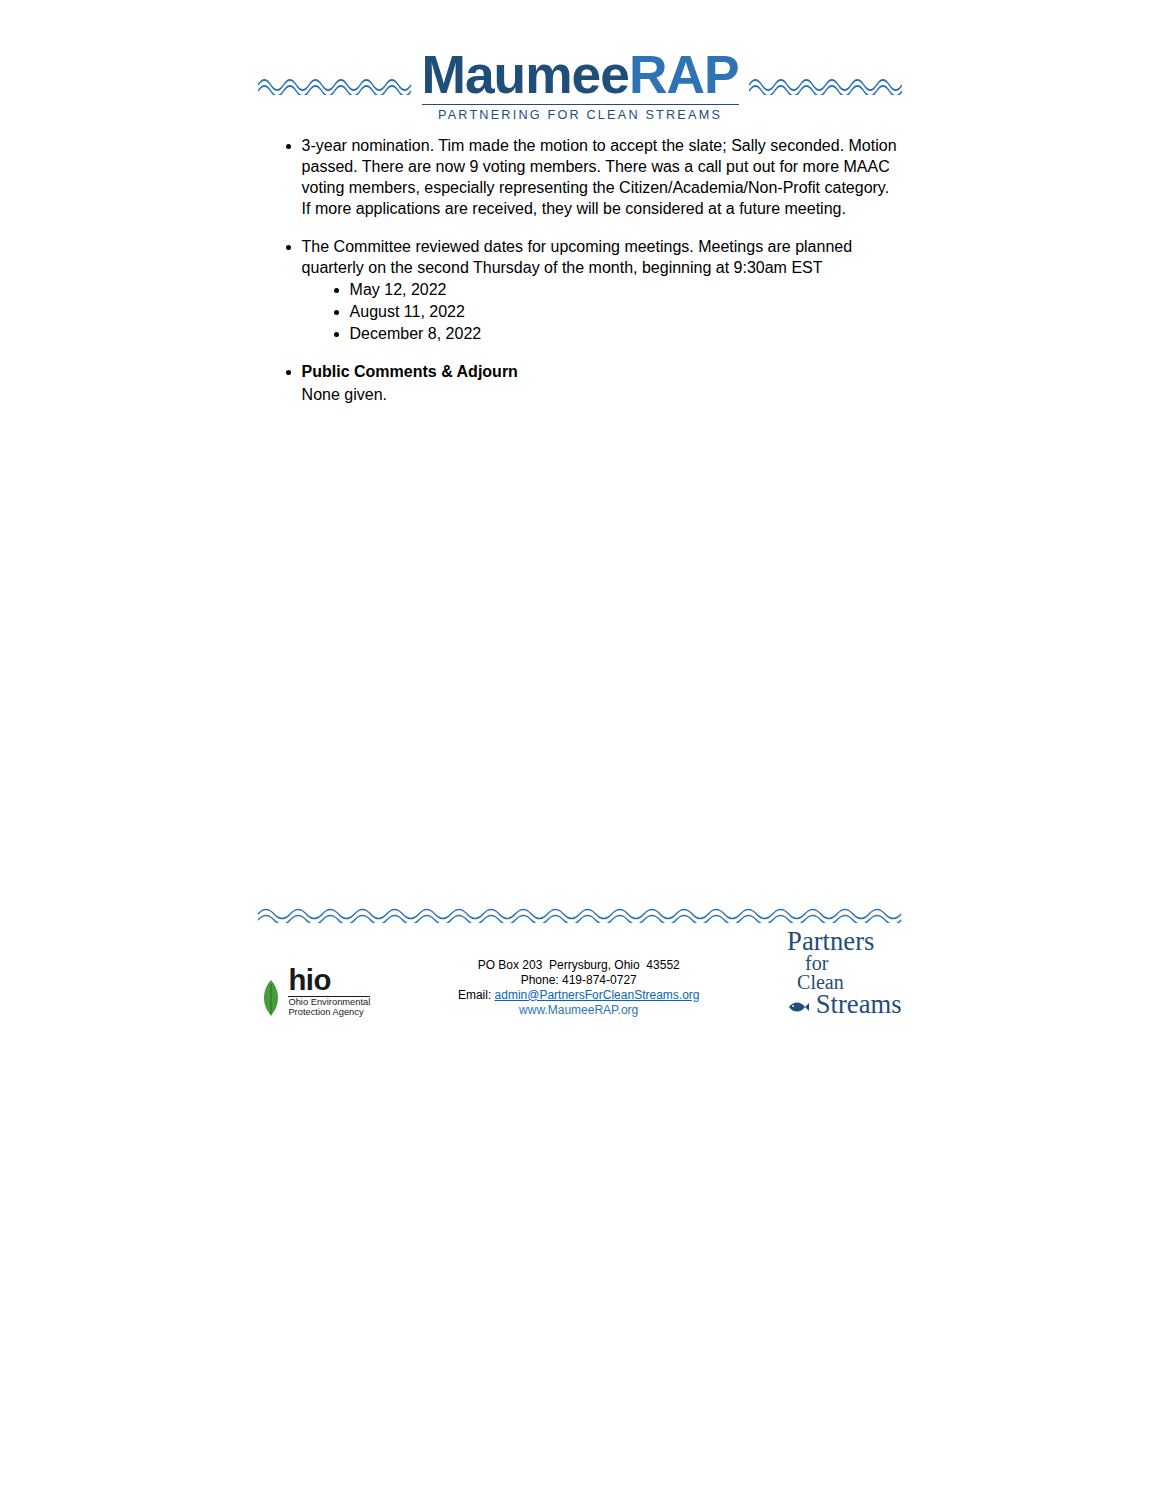MaumeeRAP
PARTNERING FOR CLEAN STREAMS
3-year nomination. Tim made the motion to accept the slate; Sally seconded. Motion passed. There are now 9 voting members. There was a call put out for more MAAC voting members, especially representing the Citizen/Academia/Non-Profit category. If more applications are received, they will be considered at a future meeting.
The Committee reviewed dates for upcoming meetings. Meetings are planned quarterly on the second Thursday of the month, beginning at 9:30am EST
May 12, 2022
August 11, 2022
December 8, 2022
Public Comments & Adjourn
None given.
hio
Ohio Environmental
Protection Agency
PO Box 203 Perrysburg, Ohio 43552
Phone: 419-874-0727
Email: admin@PartnersForCleanStreams.org
www.MaumeeRAP.org
Partners
for
Clean
Streams